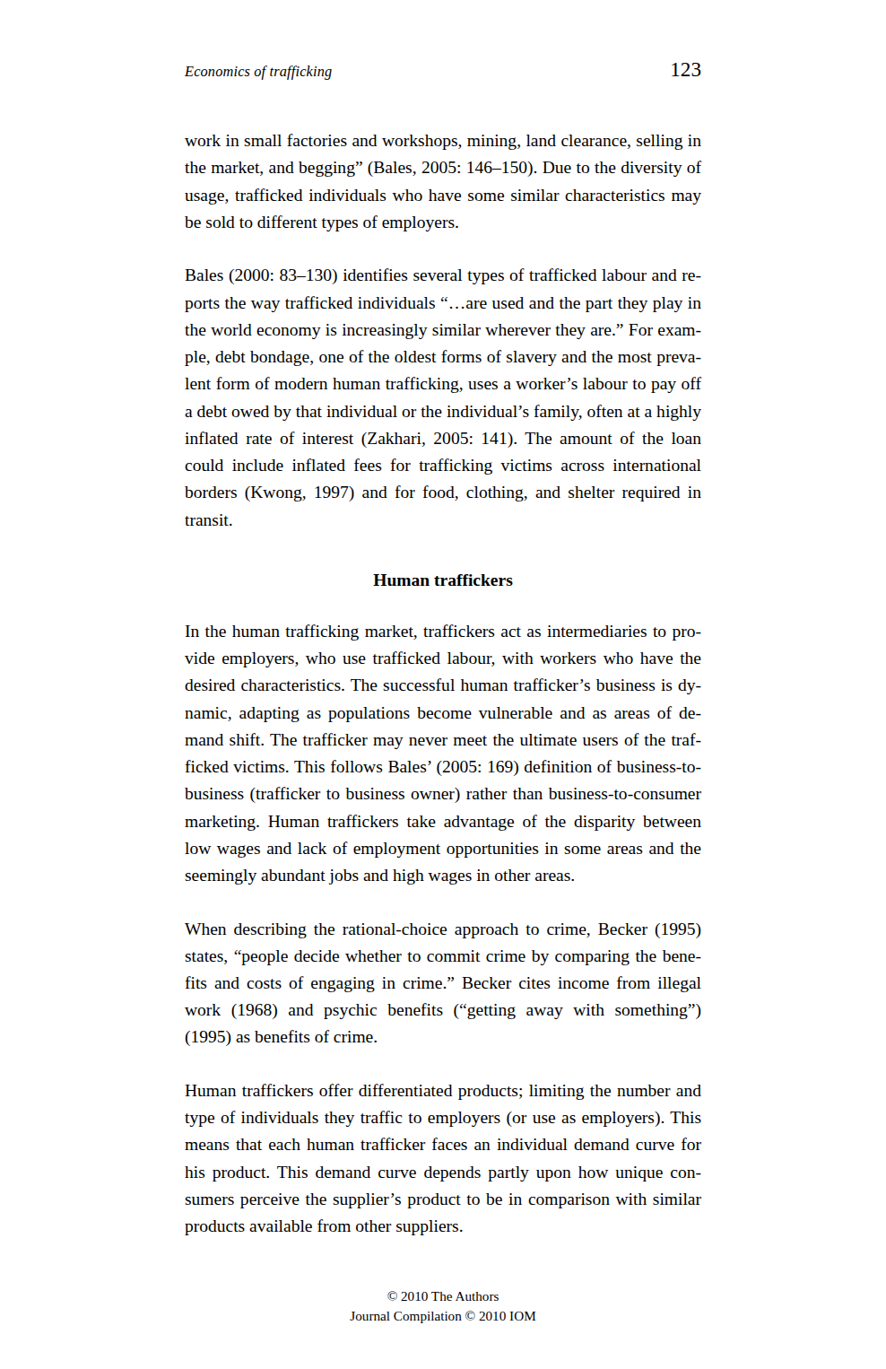Economics of trafficking 123
work in small factories and workshops, mining, land clearance, selling in the market, and begging” (Bales, 2005: 146–150). Due to the diversity of usage, trafficked individuals who have some similar characteristics may be sold to different types of employers.
Bales (2000: 83–130) identifies several types of trafficked labour and reports the way trafficked individuals “…are used and the part they play in the world economy is increasingly similar wherever they are.” For example, debt bondage, one of the oldest forms of slavery and the most prevalent form of modern human trafficking, uses a worker’s labour to pay off a debt owed by that individual or the individual’s family, often at a highly inflated rate of interest (Zakhari, 2005: 141). The amount of the loan could include inflated fees for trafficking victims across international borders (Kwong, 1997) and for food, clothing, and shelter required in transit.
Human traffickers
In the human trafficking market, traffickers act as intermediaries to provide employers, who use trafficked labour, with workers who have the desired characteristics. The successful human trafficker’s business is dynamic, adapting as populations become vulnerable and as areas of demand shift. The trafficker may never meet the ultimate users of the trafficked victims. This follows Bales’ (2005: 169) definition of business-to-business (trafficker to business owner) rather than business-to-consumer marketing. Human traffickers take advantage of the disparity between low wages and lack of employment opportunities in some areas and the seemingly abundant jobs and high wages in other areas.
When describing the rational-choice approach to crime, Becker (1995) states, “people decide whether to commit crime by comparing the benefits and costs of engaging in crime.” Becker cites income from illegal work (1968) and psychic benefits (“getting away with something”) (1995) as benefits of crime.
Human traffickers offer differentiated products; limiting the number and type of individuals they traffic to employers (or use as employers). This means that each human trafficker faces an individual demand curve for his product. This demand curve depends partly upon how unique consumers perceive the supplier’s product to be in comparison with similar products available from other suppliers.
© 2010 The Authors
Journal Compilation © 2010 IOM